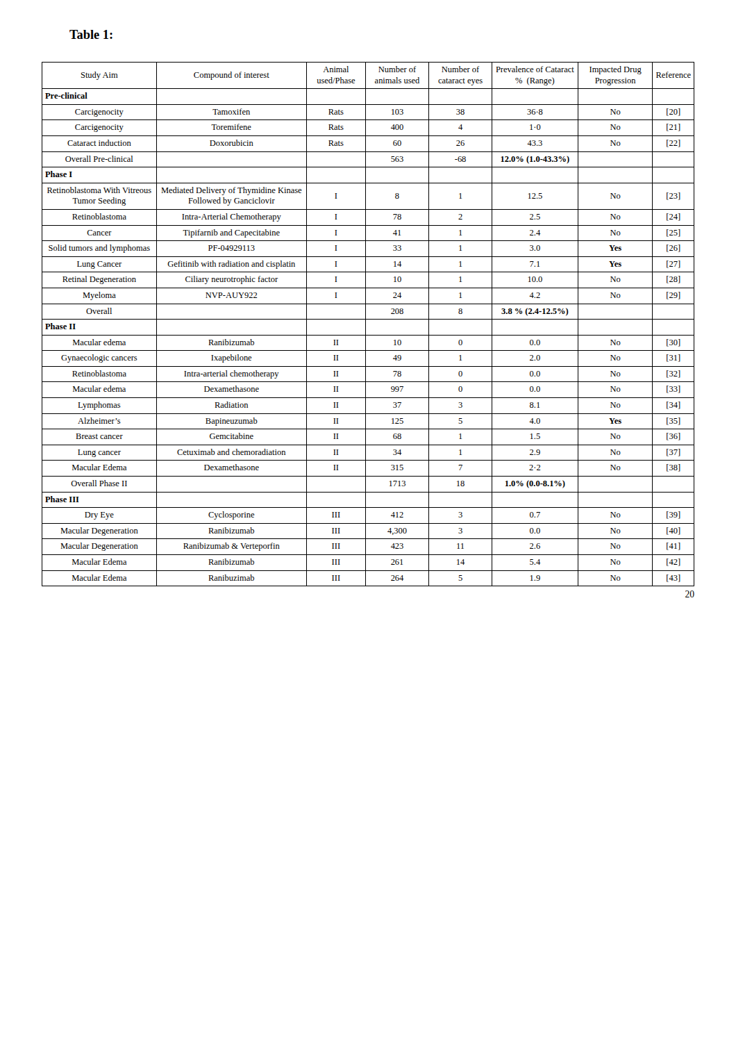Table 1:
| Study Aim | Compound of interest | Animal used/Phase | Number of animals used | Number of cataract eyes | Prevalence of Cataract % (Range) | Impacted Drug Progression | Reference |
| --- | --- | --- | --- | --- | --- | --- | --- |
| Pre-clinical | | | | | | | |
| Carcigenocity | Tamoxifen | Rats | 103 | 38 | 36·8 | No | [20] |
| Carcigenocity | Toremifene | Rats | 400 | 4 | 1·0 | No | [21] |
| Cataract induction | Doxorubicin | Rats | 60 | 26 | 43.3 | No | [22] |
| Overall Pre-clinical | | | 563 | -68 | 12.0% (1.0-43.3%) | | |
| Phase I | | | | | | | |
| Retinoblastoma With Vitreous Tumor Seeding | Mediated Delivery of Thymidine Kinase Followed by Ganciclovir | I | 8 | 1 | 12.5 | No | [23] |
| Retinoblastoma | Intra-Arterial Chemotherapy | I | 78 | 2 | 2.5 | No | [24] |
| Cancer | Tipifarnib and Capecitabine | I | 41 | 1 | 2.4 | No | [25] |
| Solid tumors and lymphomas | PF-04929113 | I | 33 | 1 | 3.0 | Yes | [26] |
| Lung Cancer | Gefitinib with radiation and cisplatin | I | 14 | 1 | 7.1 | Yes | [27] |
| Retinal Degeneration | Ciliary neurotrophic factor | I | 10 | 1 | 10.0 | No | [28] |
| Myeloma | NVP-AUY922 | I | 24 | 1 | 4.2 | No | [29] |
| Overall | | | 208 | 8 | 3.8 % (2.4-12.5%) | | |
| Phase II | | | | | | | |
| Macular edema | Ranibizumab | II | 10 | 0 | 0.0 | No | [30] |
| Gynaecologic cancers | Ixapebilone | II | 49 | 1 | 2.0 | No | [31] |
| Retinoblastoma | Intra-arterial chemotherapy | II | 78 | 0 | 0.0 | No | [32] |
| Macular edema | Dexamethasone | II | 997 | 0 | 0.0 | No | [33] |
| Lymphomas | Radiation | II | 37 | 3 | 8.1 | No | [34] |
| Alzheimer’s | Bapineuzumab | II | 125 | 5 | 4.0 | Yes | [35] |
| Breast cancer | Gemcitabine | II | 68 | 1 | 1.5 | No | [36] |
| Lung cancer | Cetuximab and chemoradiation | II | 34 | 1 | 2.9 | No | [37] |
| Macular Edema | Dexamethasone | II | 315 | 7 | 2·2 | No | [38] |
| Overall Phase II | | | 1713 | 18 | 1.0% (0.0-8.1%) | | |
| Phase III | | | | | | | |
| Dry Eye | Cyclosporine | III | 412 | 3 | 0.7 | No | [39] |
| Macular Degeneration | Ranibizumab | III | 4,300 | 3 | 0.0 | No | [40] |
| Macular Degeneration | Ranibizumab & Verteporfin | III | 423 | 11 | 2.6 | No | [41] |
| Macular Edema | Ranibizumab | III | 261 | 14 | 5.4 | No | [42] |
| Macular Edema | Ranibuzimab | III | 264 | 5 | 1.9 | No | [43] |
20